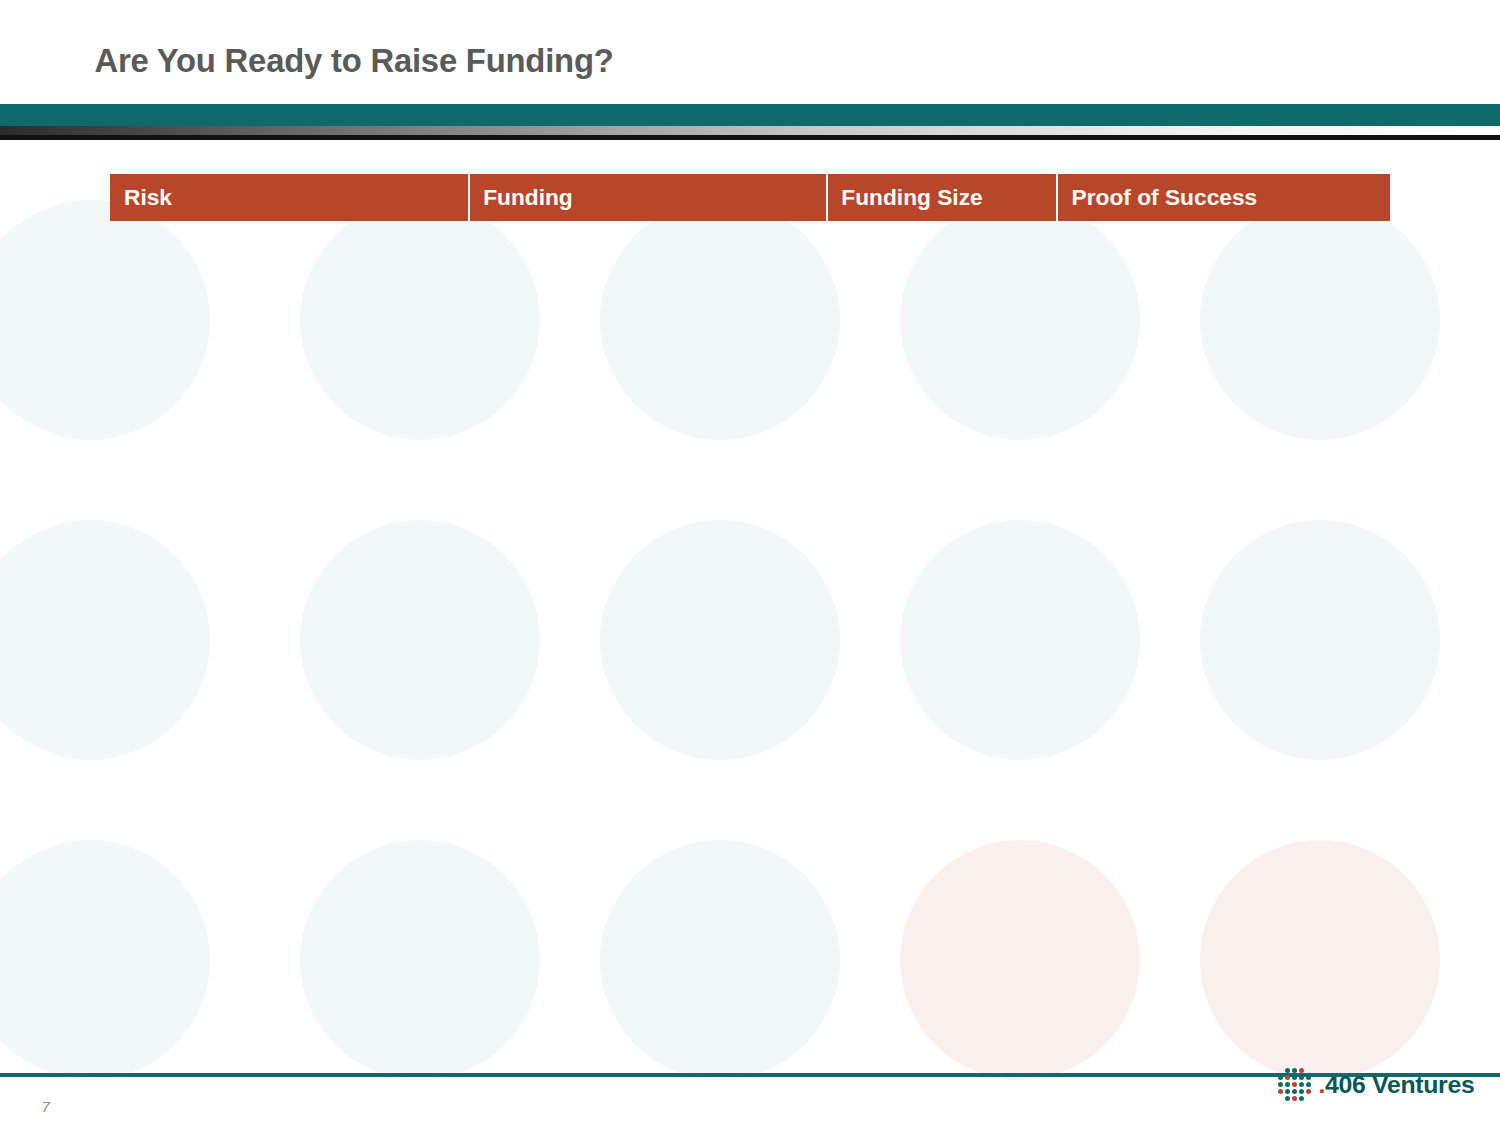Are You Ready to Raise Funding?
| Risk | Funding | Funding Size | Proof of Success |
| --- | --- | --- | --- |
7
. 406 Ventures